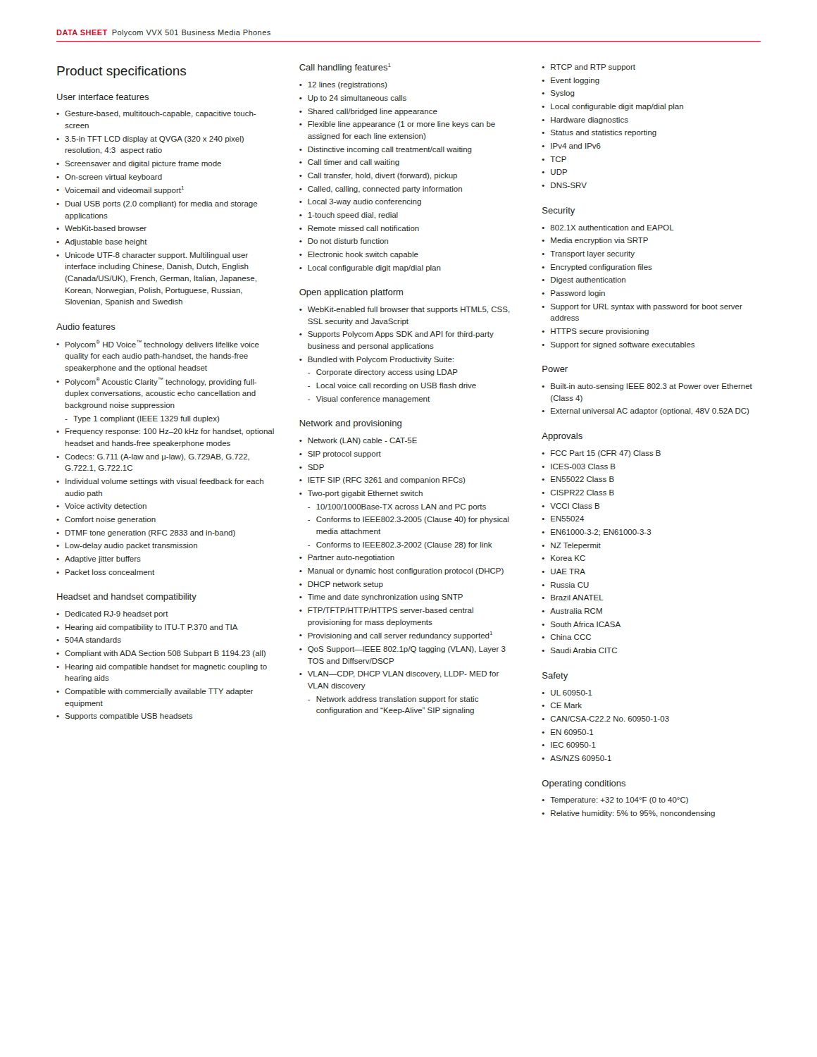DATA SHEET Polycom VVX 501 Business Media Phones
Product specifications
User interface features
Gesture-based, multitouch-capable, capacitive touch-screen
3.5-in TFT LCD display at QVGA (320 x 240 pixel) resolution, 4:3 aspect ratio
Screensaver and digital picture frame mode
On-screen virtual keyboard
Voicemail and videomail support1
Dual USB ports (2.0 compliant) for media and storage applications
WebKit-based browser
Adjustable base height
Unicode UTF-8 character support. Multilingual user interface including Chinese, Danish, Dutch, English (Canada/US/UK), French, German, Italian, Japanese, Korean, Norwegian, Polish, Portuguese, Russian, Slovenian, Spanish and Swedish
Audio features
Polycom® HD Voice™ technology delivers lifelike voice quality for each audio path-handset, the hands-free speakerphone and the optional headset
Polycom® Acoustic Clarity™ technology, providing full-duplex conversations, acoustic echo cancellation and background noise suppression
Type 1 compliant (IEEE 1329 full duplex)
Frequency response: 100 Hz–20 kHz for handset, optional headset and hands-free speakerphone modes
Codecs: G.711 (A-law and µ-law), G.729AB, G.722, G.722.1, G.722.1C
Individual volume settings with visual feedback for each audio path
Voice activity detection
Comfort noise generation
DTMF tone generation (RFC 2833 and in-band)
Low-delay audio packet transmission
Adaptive jitter buffers
Packet loss concealment
Headset and handset compatibility
Dedicated RJ-9 headset port
Hearing aid compatibility to ITU-T P.370 and TIA
504A standards
Compliant with ADA Section 508 Subpart B 1194.23 (all)
Hearing aid compatible handset for magnetic coupling to hearing aids
Compatible with commercially available TTY adapter equipment
Supports compatible USB headsets
Call handling features1
12 lines (registrations)
Up to 24 simultaneous calls
Shared call/bridged line appearance
Flexible line appearance (1 or more line keys can be assigned for each line extension)
Distinctive incoming call treatment/call waiting
Call timer and call waiting
Call transfer, hold, divert (forward), pickup
Called, calling, connected party information
Local 3-way audio conferencing
1-touch speed dial, redial
Remote missed call notification
Do not disturb function
Electronic hook switch capable
Local configurable digit map/dial plan
Open application platform
WebKit-enabled full browser that supports HTML5, CSS, SSL security and JavaScript
Supports Polycom Apps SDK and API for third-party business and personal applications
Bundled with Polycom Productivity Suite:
Corporate directory access using LDAP
Local voice call recording on USB flash drive
Visual conference management
Network and provisioning
Network (LAN) cable - CAT-5E
SIP protocol support
SDP
IETF SIP (RFC 3261 and companion RFCs)
Two-port gigabit Ethernet switch
10/100/1000Base-TX across LAN and PC ports
Conforms to IEEE802.3-2005 (Clause 40) for physical media attachment
Conforms to IEEE802.3-2002 (Clause 28) for link
Partner auto-negotiation
Manual or dynamic host configuration protocol (DHCP)
DHCP network setup
Time and date synchronization using SNTP
FTP/TFTP/HTTP/HTTPS server-based central provisioning for mass deployments
Provisioning and call server redundancy supported1
QoS Support—IEEE 802.1p/Q tagging (VLAN), Layer 3 TOS and Diffserv/DSCP
VLAN—CDP, DHCP VLAN discovery, LLDP- MED for VLAN discovery
Network address translation support for static configuration and “Keep-Alive” SIP signaling
RTCP and RTP support
Event logging
Syslog
Local configurable digit map/dial plan
Hardware diagnostics
Status and statistics reporting
IPv4 and IPv6
TCP
UDP
DNS-SRV
Security
802.1X authentication and EAPOL
Media encryption via SRTP
Transport layer security
Encrypted configuration files
Digest authentication
Password login
Support for URL syntax with password for boot server address
HTTPS secure provisioning
Support for signed software executables
Power
Built-in auto-sensing IEEE 802.3 at Power over Ethernet (Class 4)
External universal AC adaptor (optional, 48V 0.52A DC)
Approvals
FCC Part 15 (CFR 47) Class B
ICES-003 Class B
EN55022 Class B
CISPR22 Class B
VCCI Class B
EN55024
EN61000-3-2; EN61000-3-3
NZ Telepermit
Korea KC
UAE TRA
Russia CU
Brazil ANATEL
Australia RCM
South Africa ICASA
China CCC
Saudi Arabia CITC
Safety
UL 60950-1
CE Mark
CAN/CSA-C22.2 No. 60950-1-03
EN 60950-1
IEC 60950-1
AS/NZS 60950-1
Operating conditions
Temperature: +32 to 104°F (0 to 40°C)
Relative humidity: 5% to 95%, noncondensing